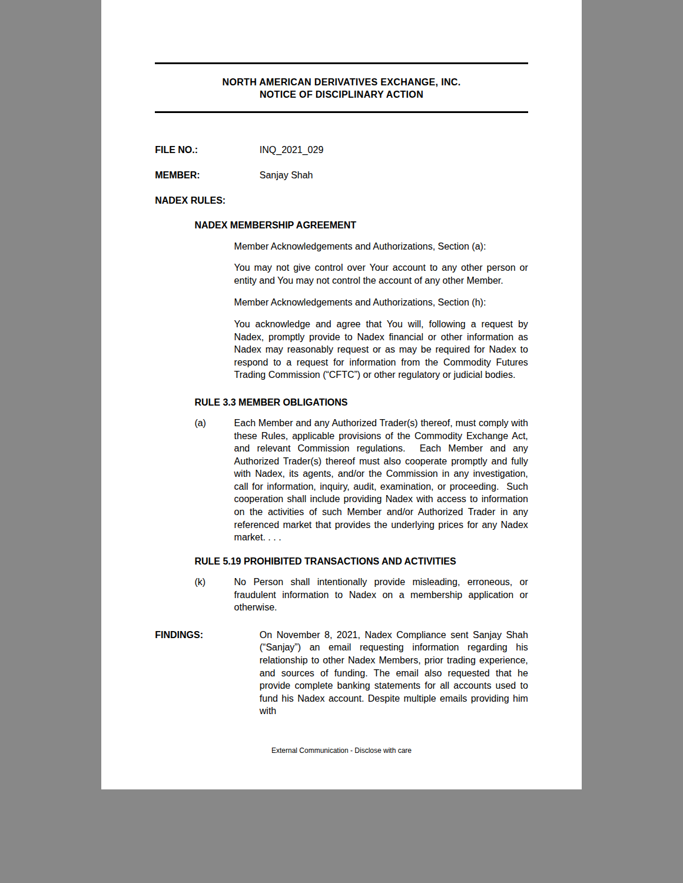North American Derivatives Exchange, Inc.
Notice of Disciplinary Action
File No.:
INQ_2021_029
Member:
Sanjay Shah
Nadex Rules:
NADEX MEMBERSHIP AGREEMENT
Member Acknowledgements and Authorizations, Section (a):
You may not give control over Your account to any other person or entity and You may not control the account of any other Member.
Member Acknowledgements and Authorizations, Section (h):
You acknowledge and agree that You will, following a request by Nadex, promptly provide to Nadex financial or other information as Nadex may reasonably request or as may be required for Nadex to respond to a request for information from the Commodity Futures Trading Commission (“CFTC”) or other regulatory or judicial bodies.
RULE 3.3 MEMBER OBLIGATIONS
(a)
Each Member and any Authorized Trader(s) thereof, must comply with these Rules, applicable provisions of the Commodity Exchange Act, and relevant Commission regulations. Each Member and any Authorized Trader(s) thereof must also cooperate promptly and fully with Nadex, its agents, and/or the Commission in any investigation, call for information, inquiry, audit, examination, or proceeding. Such cooperation shall include providing Nadex with access to information on the activities of such Member and/or Authorized Trader in any referenced market that provides the underlying prices for any Nadex market. . . .
RULE 5.19 PROHIBITED TRANSACTIONS AND ACTIVITIES
(k)
No Person shall intentionally provide misleading, erroneous, or fraudulent information to Nadex on a membership application or otherwise.
Findings:
On November 8, 2021, Nadex Compliance sent Sanjay Shah (“Sanjay”) an email requesting information regarding his relationship to other Nadex Members, prior trading experience, and sources of funding. The email also requested that he provide complete banking statements for all accounts used to fund his Nadex account. Despite multiple emails providing him with
External Communication - Disclose with care